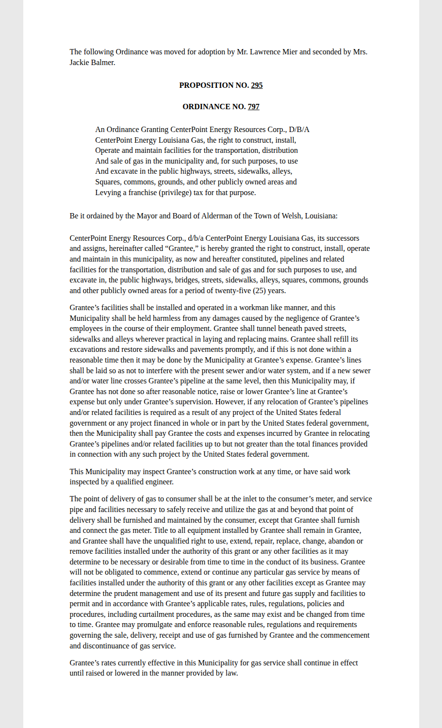The following Ordinance was moved for adoption by Mr. Lawrence Mier and seconded by Mrs. Jackie Balmer.
PROPOSITION NO. 295
ORDINANCE NO. 797
An Ordinance Granting CenterPoint Energy Resources Corp., D/B/A CenterPoint Energy Louisiana Gas, the right to construct, install, Operate and maintain facilities for the transportation, distribution And sale of gas in the municipality and, for such purposes, to use And excavate in the public highways, streets, sidewalks, alleys, Squares, commons, grounds, and other publicly owned areas and Levying a franchise (privilege) tax for that purpose.
Be it ordained by the Mayor and Board of Alderman of the Town of Welsh, Louisiana:
CenterPoint Energy Resources Corp., d/b/a CenterPoint Energy Louisiana Gas, its successors and assigns, hereinafter called “Grantee,” is hereby granted the right to construct, install, operate and maintain in this municipality, as now and hereafter constituted, pipelines and related facilities for the transportation, distribution and sale of gas and for such purposes to use, and excavate in, the public highways, bridges, streets, sidewalks, alleys, squares, commons, grounds and other publicly owned areas for a period of twenty-five (25) years.
Grantee’s facilities shall be installed and operated in a workman like manner, and this Municipality shall be held harmless from any damages caused by the negligence of Grantee’s employees in the course of their employment. Grantee shall tunnel beneath paved streets, sidewalks and alleys wherever practical in laying and replacing mains. Grantee shall refill its excavations and restore sidewalks and pavements promptly, and if this is not done within a reasonable time then it may be done by the Municipality at Grantee’s expense. Grantee’s lines shall be laid so as not to interfere with the present sewer and/or water system, and if a new sewer and/or water line crosses Grantee’s pipeline at the same level, then this Municipality may, if Grantee has not done so after reasonable notice, raise or lower Grantee’s line at Grantee’s expense but only under Grantee’s supervision. However, if any relocation of Grantee’s pipelines and/or related facilities is required as a result of any project of the United States federal government or any project financed in whole or in part by the United States federal government, then the Municipality shall pay Grantee the costs and expenses incurred by Grantee in relocating Grantee’s pipelines and/or related facilities up to but not greater than the total finances provided in connection with any such project by the United States federal government.
This Municipality may inspect Grantee’s construction work at any time, or have said work inspected by a qualified engineer.
The point of delivery of gas to consumer shall be at the inlet to the consumer’s meter, and service pipe and facilities necessary to safely receive and utilize the gas at and beyond that point of delivery shall be furnished and maintained by the consumer, except that Grantee shall furnish and connect the gas meter. Title to all equipment installed by Grantee shall remain in Grantee, and Grantee shall have the unqualified right to use, extend, repair, replace, change, abandon or remove facilities installed under the authority of this grant or any other facilities as it may determine to be necessary or desirable from time to time in the conduct of its business. Grantee will not be obligated to commence, extend or continue any particular gas service by means of facilities installed under the authority of this grant or any other facilities except as Grantee may determine the prudent management and use of its present and future gas supply and facilities to permit and in accordance with Grantee’s applicable rates, rules, regulations, policies and procedures, including curtailment procedures, as the same may exist and be changed from time to time. Grantee may promulgate and enforce reasonable rules, regulations and requirements governing the sale, delivery, receipt and use of gas furnished by Grantee and the commencement and discontinuance of gas service.
Grantee’s rates currently effective in this Municipality for gas service shall continue in effect until raised or lowered in the manner provided by law.